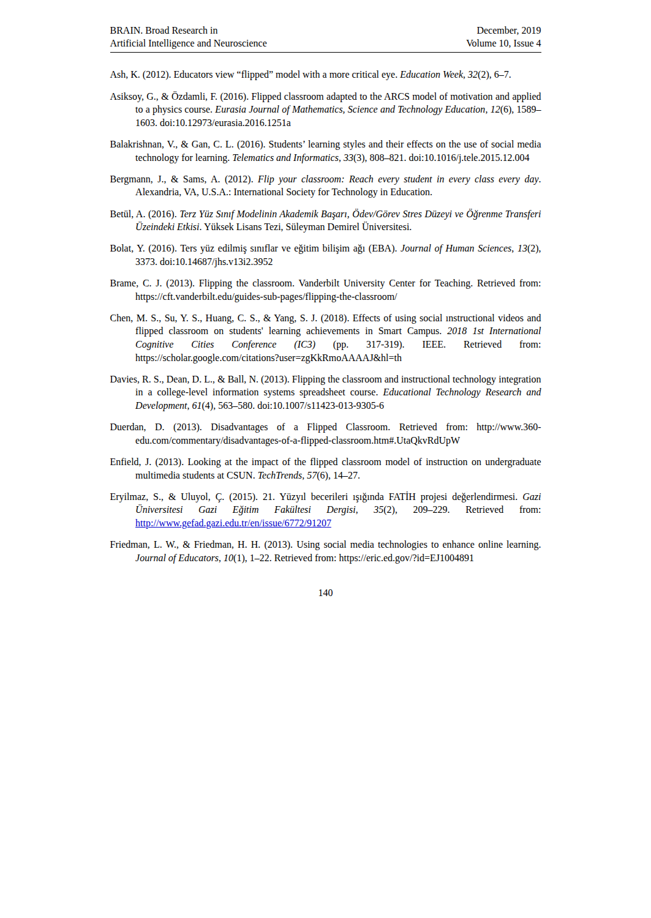BRAIN. Broad Research in
Artificial Intelligence and Neuroscience
December, 2019
Volume 10, Issue 4
Ash, K. (2012). Educators view “flipped” model with a more critical eye. Education Week, 32(2), 6–7.
Asiksoy, G., & Özdamli, F. (2016). Flipped classroom adapted to the ARCS model of motivation and applied to a physics course. Eurasia Journal of Mathematics, Science and Technology Education, 12(6), 1589–1603. doi:10.12973/eurasia.2016.1251a
Balakrishnan, V., & Gan, C. L. (2016). Students’ learning styles and their effects on the use of social media technology for learning. Telematics and Informatics, 33(3), 808–821. doi:10.1016/j.tele.2015.12.004
Bergmann, J., & Sams, A. (2012). Flip your classroom: Reach every student in every class every day. Alexandria, VA, U.S.A.: International Society for Technology in Education.
Betül, A. (2016). Terz Yüz Sınıf Modelinin Akademik Başarı, Ödev/Görev Stres Düzeyi ve Öğrenme Transferi Üzeindeki Etkisi. Yüksek Lisans Tezi, Süleyman Demirel Üniversitesi.
Bolat, Y. (2016). Ters yüz edilmiş sınıflar ve eğitim bilişim ağı (EBA). Journal of Human Sciences, 13(2), 3373. doi:10.14687/jhs.v13i2.3952
Brame, C. J. (2013). Flipping the classroom. Vanderbilt University Center for Teaching. Retrieved from: https://cft.vanderbilt.edu/guides-sub-pages/flipping-the-classroom/
Chen, M. S., Su, Y. S., Huang, C. S., & Yang, S. J. (2018). Effects of using social ınstructional videos and flipped classroom on students' learning achievements in Smart Campus. 2018 1st International Cognitive Cities Conference (IC3) (pp. 317-319). IEEE. Retrieved from: https://scholar.google.com/citations?user=zgKkRmoAAAAJ&hl=th
Davies, R. S., Dean, D. L., & Ball, N. (2013). Flipping the classroom and instructional technology integration in a college-level information systems spreadsheet course. Educational Technology Research and Development, 61(4), 563–580. doi:10.1007/s11423-013-9305-6
Duerdan, D. (2013). Disadvantages of a Flipped Classroom. Retrieved from: http://www.360-edu.com/commentary/disadvantages-of-a-flipped-classroom.htm#.UtaQkvRdUpW
Enfield, J. (2013). Looking at the impact of the flipped classroom model of instruction on undergraduate multimedia students at CSUN. TechTrends, 57(6), 14–27.
Eryilmaz, S., & Uluyol, Ç. (2015). 21. Yüzyıl becerileri ışığında FATİH projesi değerlendirmesi. Gazi Üniversitesi Gazi Eğitim Fakültesi Dergisi, 35(2), 209–229. Retrieved from: http://www.gefad.gazi.edu.tr/en/issue/6772/91207
Friedman, L. W., & Friedman, H. H. (2013). Using social media technologies to enhance online learning. Journal of Educators, 10(1), 1–22. Retrieved from: https://eric.ed.gov/?id=EJ1004891
140